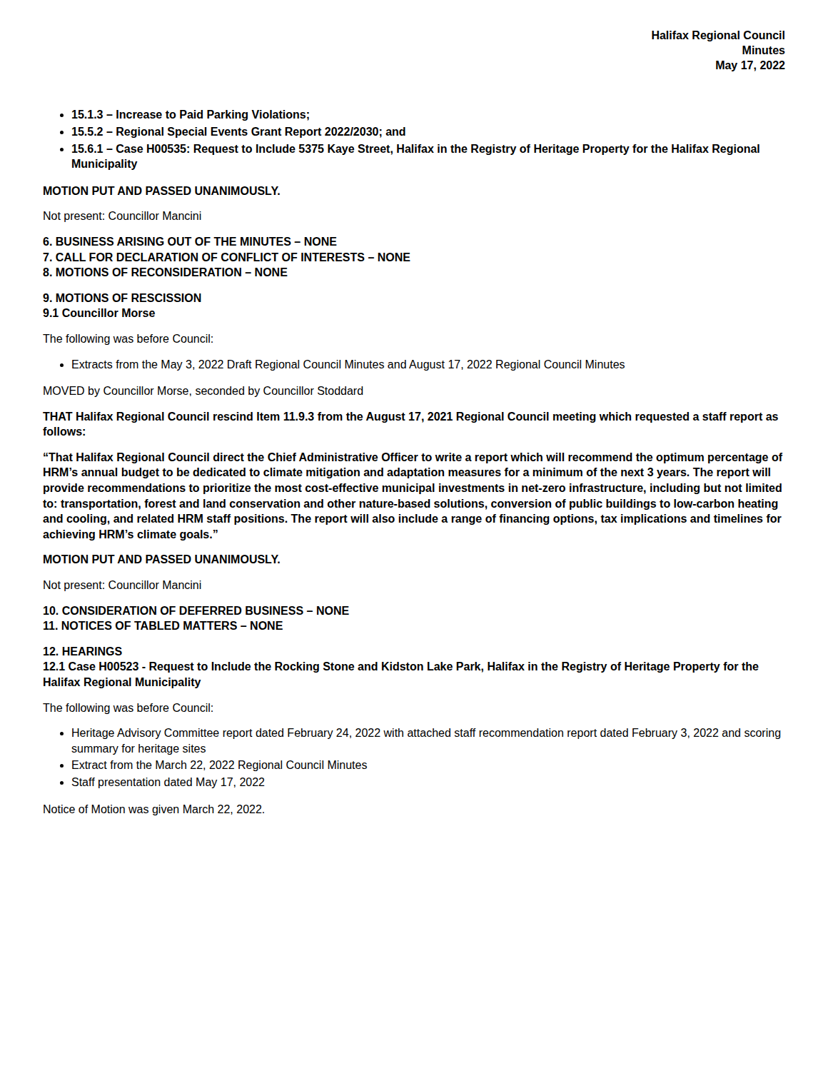Halifax Regional Council
Minutes
May 17, 2022
15.1.3 – Increase to Paid Parking Violations;
15.5.2 – Regional Special Events Grant Report 2022/2030; and
15.6.1 – Case H00535: Request to Include 5375 Kaye Street, Halifax in the Registry of Heritage Property for the Halifax Regional Municipality
MOTION PUT AND PASSED UNANIMOUSLY.
Not present: Councillor Mancini
6. BUSINESS ARISING OUT OF THE MINUTES – NONE
7. CALL FOR DECLARATION OF CONFLICT OF INTERESTS – NONE
8. MOTIONS OF RECONSIDERATION – NONE
9. MOTIONS OF RESCISSION
9.1 Councillor Morse
The following was before Council:
Extracts from the May 3, 2022 Draft Regional Council Minutes and August 17, 2022 Regional Council Minutes
MOVED by Councillor Morse, seconded by Councillor Stoddard
THAT Halifax Regional Council rescind Item 11.9.3 from the August 17, 2021 Regional Council meeting which requested a staff report as follows:
“That Halifax Regional Council direct the Chief Administrative Officer to write a report which will recommend the optimum percentage of HRM’s annual budget to be dedicated to climate mitigation and adaptation measures for a minimum of the next 3 years. The report will provide recommendations to prioritize the most cost-effective municipal investments in net-zero infrastructure, including but not limited to: transportation, forest and land conservation and other nature-based solutions, conversion of public buildings to low-carbon heating and cooling, and related HRM staff positions. The report will also include a range of financing options, tax implications and timelines for achieving HRM’s climate goals.”
MOTION PUT AND PASSED UNANIMOUSLY.
Not present: Councillor Mancini
10. CONSIDERATION OF DEFERRED BUSINESS – NONE
11. NOTICES OF TABLED MATTERS – NONE
12. HEARINGS
12.1 Case H00523 - Request to Include the Rocking Stone and Kidston Lake Park, Halifax in the Registry of Heritage Property for the Halifax Regional Municipality
The following was before Council:
Heritage Advisory Committee report dated February 24, 2022 with attached staff recommendation report dated February 3, 2022 and scoring summary for heritage sites
Extract from the March 22, 2022 Regional Council Minutes
Staff presentation dated May 17, 2022
Notice of Motion was given March 22, 2022.